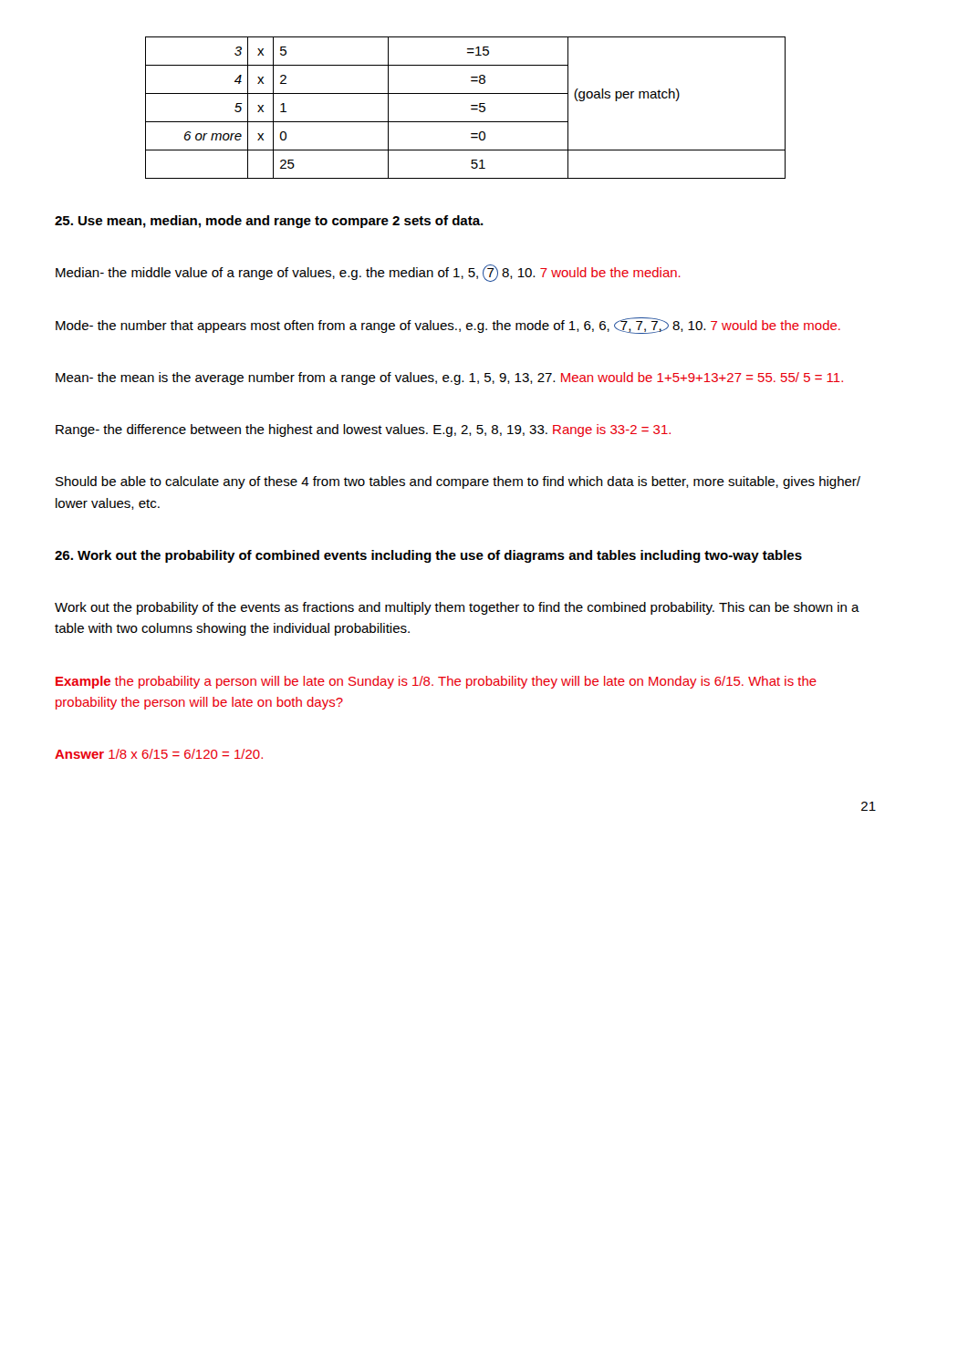| 3 | x | 5 | =15 | (goals per match) |
| 4 | x | 2 | =8 |
| 5 | x | 1 | =5 |
| 6 or more | x | 0 | =0 |
| | | 25 | 51 | |
25. Use mean, median, mode and range to compare 2 sets of data.
Median- the middle value of a range of values, e.g. the median of 1, 5, 7 8, 10. 7 would be the median.
Mode- the number that appears most often from a range of values., e.g. the mode of 1, 6, 6, 7, 7, 7, 8, 10. 7 would be the mode.
Mean- the mean is the average number from a range of values, e.g. 1, 5, 9, 13, 27. Mean would be 1+5+9+13+27 = 55. 55/ 5 = 11.
Range- the difference between the highest and lowest values. E.g, 2, 5, 8, 19, 33. Range is 33-2 = 31.
Should be able to calculate any of these 4 from two tables and compare them to find which data is better, more suitable, gives higher/ lower values, etc.
26. Work out the probability of combined events including the use of diagrams and tables including two-way tables
Work out the probability of the events as fractions and multiply them together to find the combined probability. This can be shown in a table with two columns showing the individual probabilities.
Example the probability a person will be late on Sunday is 1/8. The probability they will be late on Monday is 6/15. What is the probability the person will be late on both days?
Answer 1/8 x 6/15 = 6/120 = 1/20.
21